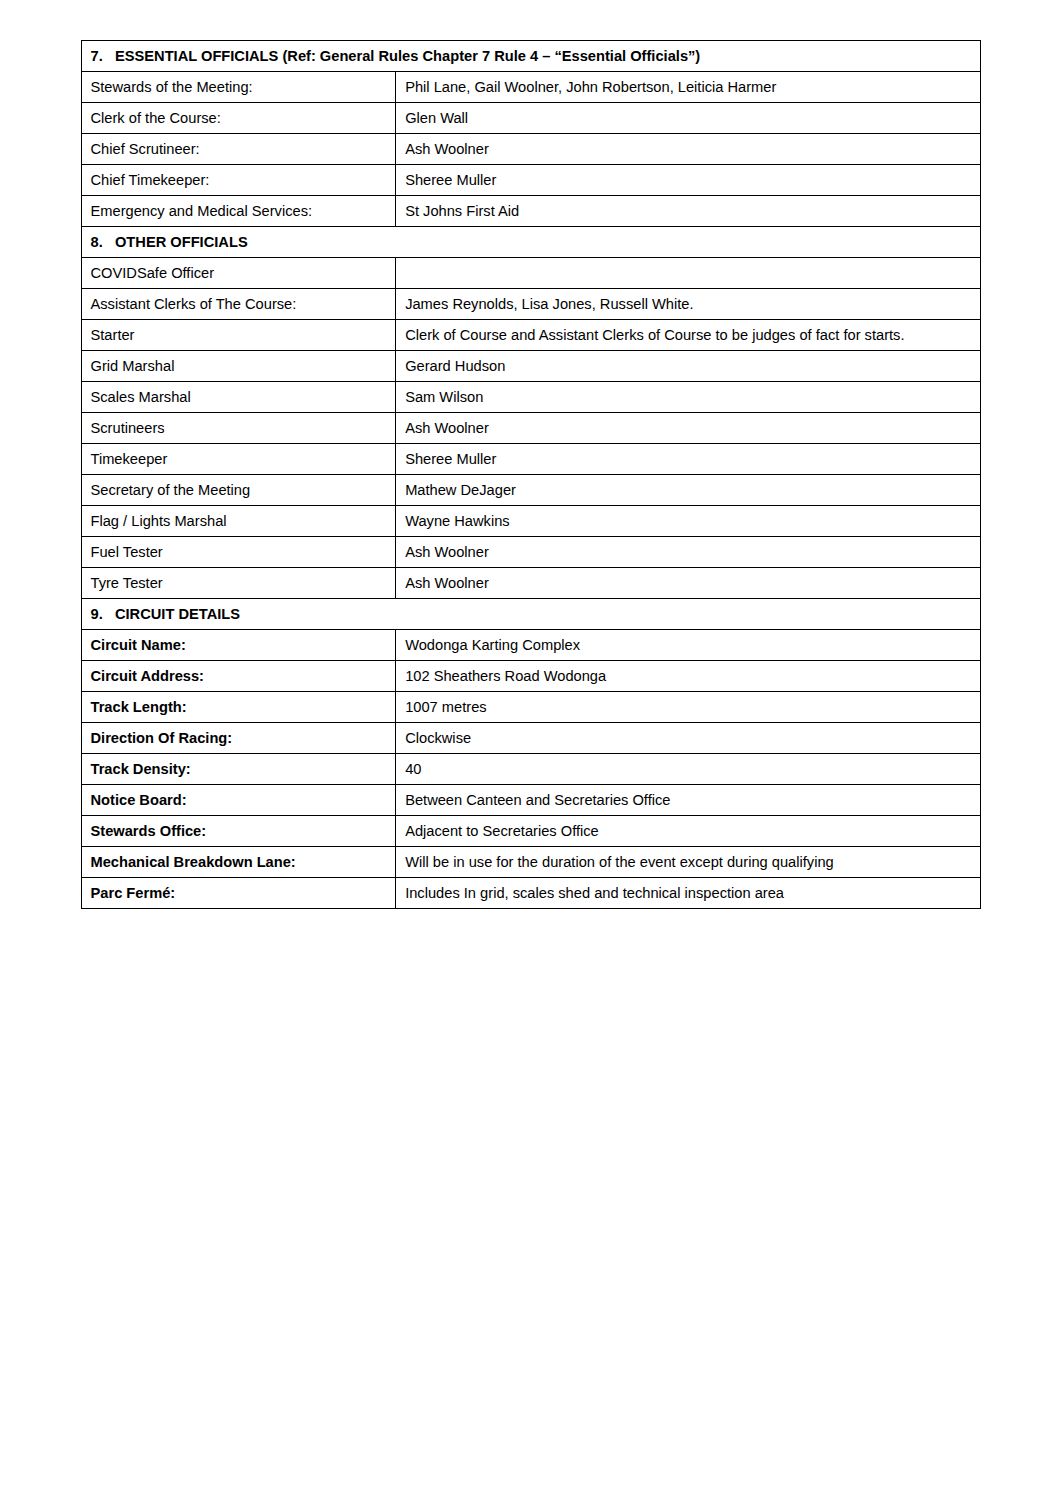| 7. ESSENTIAL OFFICIALS (Ref: General Rules Chapter 7 Rule 4 – “Essential Officials”) |
| Stewards of the Meeting: | Phil Lane, Gail Woolner, John Robertson, Leiticia Harmer |
| Clerk of the Course: | Glen Wall |
| Chief Scrutineer: | Ash Woolner |
| Chief Timekeeper: | Sheree Muller |
| Emergency and Medical Services: | St Johns First Aid |
| 8. OTHER OFFICIALS |
| COVIDSafe Officer | |
| Assistant Clerks of The Course: | James Reynolds, Lisa Jones, Russell White. |
| Starter | Clerk of Course and Assistant Clerks of Course to be judges of fact for starts. |
| Grid Marshal | Gerard Hudson |
| Scales Marshal | Sam Wilson |
| Scrutineers | Ash Woolner |
| Timekeeper | Sheree Muller |
| Secretary of the Meeting | Mathew DeJager |
| Flag / Lights Marshal | Wayne Hawkins |
| Fuel Tester | Ash Woolner |
| Tyre Tester | Ash Woolner |
| 9. CIRCUIT DETAILS |
| Circuit Name: | Wodonga Karting Complex |
| Circuit Address: | 102 Sheathers Road Wodonga |
| Track Length: | 1007 metres |
| Direction Of Racing: | Clockwise |
| Track Density: | 40 |
| Notice Board: | Between Canteen and Secretaries Office |
| Stewards Office: | Adjacent to Secretaries Office |
| Mechanical Breakdown Lane: | Will be in use for the duration of the event except during qualifying |
| Parc Fermé: | Includes In grid, scales shed and technical inspection area |